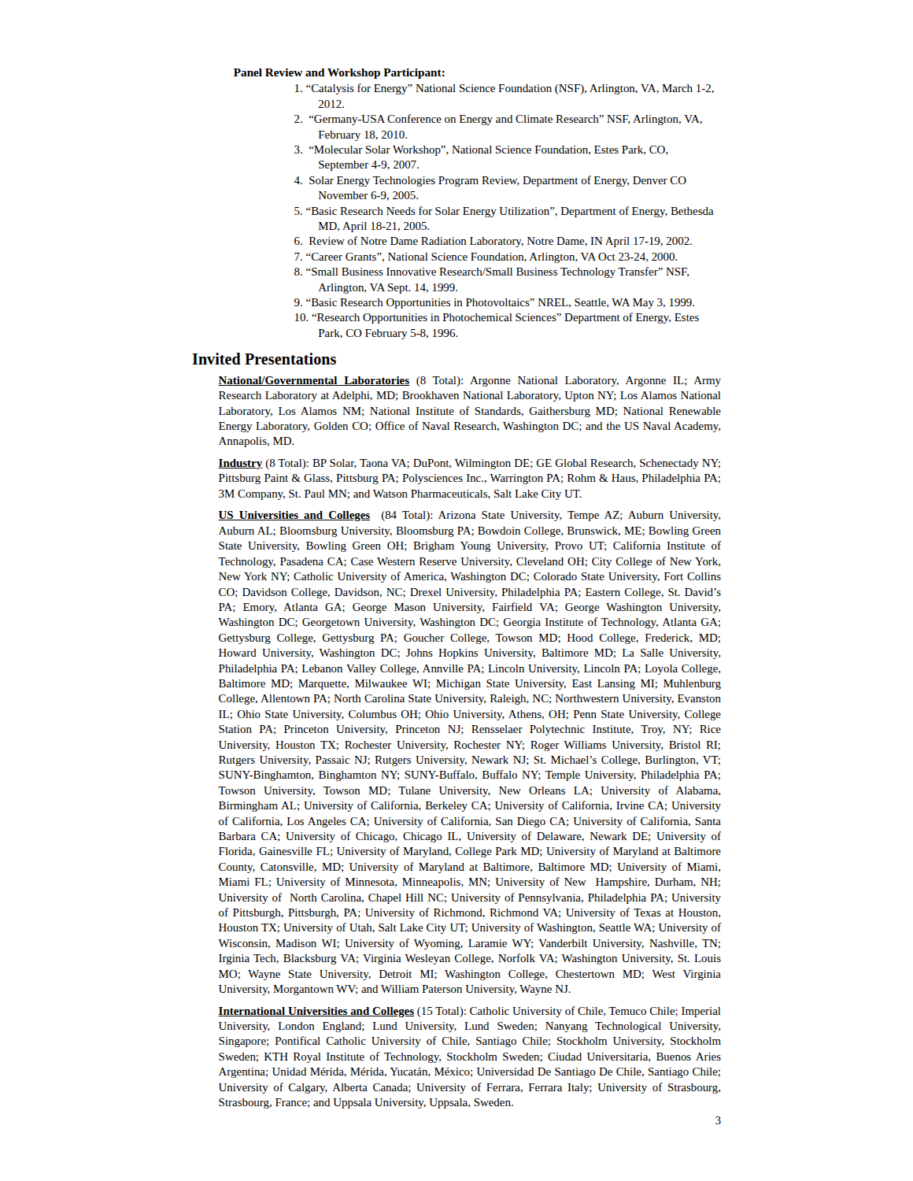Panel Review and Workshop Participant:
1. “Catalysis for Energy” National Science Foundation (NSF), Arlington, VA, March 1-2, 2012.
2. “Germany-USA Conference on Energy and Climate Research” NSF, Arlington, VA, February 18, 2010.
3. “Molecular Solar Workshop”, National Science Foundation, Estes Park, CO, September 4-9, 2007.
4. Solar Energy Technologies Program Review, Department of Energy, Denver CO November 6-9, 2005.
5. “Basic Research Needs for Solar Energy Utilization”, Department of Energy, Bethesda MD, April 18-21, 2005.
6. Review of Notre Dame Radiation Laboratory, Notre Dame, IN April 17-19, 2002.
7. “Career Grants”, National Science Foundation, Arlington, VA Oct 23-24, 2000.
8. “Small Business Innovative Research/Small Business Technology Transfer” NSF, Arlington, VA Sept. 14, 1999.
9. “Basic Research Opportunities in Photovoltaics” NREL, Seattle, WA May 3, 1999.
10. “Research Opportunities in Photochemical Sciences” Department of Energy, Estes Park, CO February 5-8, 1996.
Invited Presentations
National/Governmental Laboratories (8 Total): Argonne National Laboratory, Argonne IL; Army Research Laboratory at Adelphi, MD; Brookhaven National Laboratory, Upton NY; Los Alamos National Laboratory, Los Alamos NM; National Institute of Standards, Gaithersburg MD; National Renewable Energy Laboratory, Golden CO; Office of Naval Research, Washington DC; and the US Naval Academy, Annapolis, MD.
Industry (8 Total): BP Solar, Taona VA; DuPont, Wilmington DE; GE Global Research, Schenectady NY; Pittsburg Paint & Glass, Pittsburg PA; Polysciences Inc., Warrington PA; Rohm & Haus, Philadelphia PA; 3M Company, St. Paul MN; and Watson Pharmaceuticals, Salt Lake City UT.
US Universities and Colleges (84 Total): Arizona State University, Tempe AZ; Auburn University, Auburn AL; Bloomsburg University, Bloomsburg PA; Bowdoin College, Brunswick, ME; Bowling Green State University, Bowling Green OH; Brigham Young University, Provo UT; California Institute of Technology, Pasadena CA; Case Western Reserve University, Cleveland OH; City College of New York, New York NY; Catholic University of America, Washington DC; Colorado State University, Fort Collins CO; Davidson College, Davidson, NC; Drexel University, Philadelphia PA; Eastern College, St. David’s PA; Emory, Atlanta GA; George Mason University, Fairfield VA; George Washington University, Washington DC; Georgetown University, Washington DC; Georgia Institute of Technology, Atlanta GA; Gettysburg College, Gettysburg PA; Goucher College, Towson MD; Hood College, Frederick, MD; Howard University, Washington DC; Johns Hopkins University, Baltimore MD; La Salle University, Philadelphia PA; Lebanon Valley College, Annville PA; Lincoln University, Lincoln PA; Loyola College, Baltimore MD; Marquette, Milwaukee WI; Michigan State University, East Lansing MI; Muhlenburg College, Allentown PA; North Carolina State University, Raleigh, NC; Northwestern University, Evanston IL; Ohio State University, Columbus OH; Ohio University, Athens, OH; Penn State University, College Station PA; Princeton University, Princeton NJ; Rensselaer Polytechnic Institute, Troy, NY; Rice University, Houston TX; Rochester University, Rochester NY; Roger Williams University, Bristol RI; Rutgers University, Passaic NJ; Rutgers University, Newark NJ; St. Michael’s College, Burlington, VT; SUNY-Binghamton, Binghamton NY; SUNY-Buffalo, Buffalo NY; Temple University, Philadelphia PA; Towson University, Towson MD; Tulane University, New Orleans LA; University of Alabama, Birmingham AL; University of California, Berkeley CA; University of California, Irvine CA; University of California, Los Angeles CA; University of California, San Diego CA; University of California, Santa Barbara CA; University of Chicago, Chicago IL, University of Delaware, Newark DE; University of Florida, Gainesville FL; University of Maryland, College Park MD; University of Maryland at Baltimore County, Catonsville, MD; University of Maryland at Baltimore, Baltimore MD; University of Miami, Miami FL; University of Minnesota, Minneapolis, MN; University of New Hampshire, Durham, NH; University of North Carolina, Chapel Hill NC; University of Pennsylvania, Philadelphia PA; University of Pittsburgh, Pittsburgh, PA; University of Richmond, Richmond VA; University of Texas at Houston, Houston TX; University of Utah, Salt Lake City UT; University of Washington, Seattle WA; University of Wisconsin, Madison WI; University of Wyoming, Laramie WY; Vanderbilt University, Nashville, TN; Irginia Tech, Blacksburg VA; Virginia Wesleyan College, Norfolk VA; Washington University, St. Louis MO; Wayne State University, Detroit MI; Washington College, Chestertown MD; West Virginia University, Morgantown WV; and William Paterson University, Wayne NJ.
International Universities and Colleges (15 Total): Catholic University of Chile, Temuco Chile; Imperial University, London England; Lund University, Lund Sweden; Nanyang Technological University, Singapore; Pontifical Catholic University of Chile, Santiago Chile; Stockholm University, Stockholm Sweden; KTH Royal Institute of Technology, Stockholm Sweden; Ciudad Universitaria, Buenos Aries Argentina; Unidad Mérida, Mérida, Yucatán, México; Universidad De Santiago De Chile, Santiago Chile; University of Calgary, Alberta Canada; University of Ferrara, Ferrara Italy; University of Strasbourg, Strasbourg, France; and Uppsala University, Uppsala, Sweden.
3